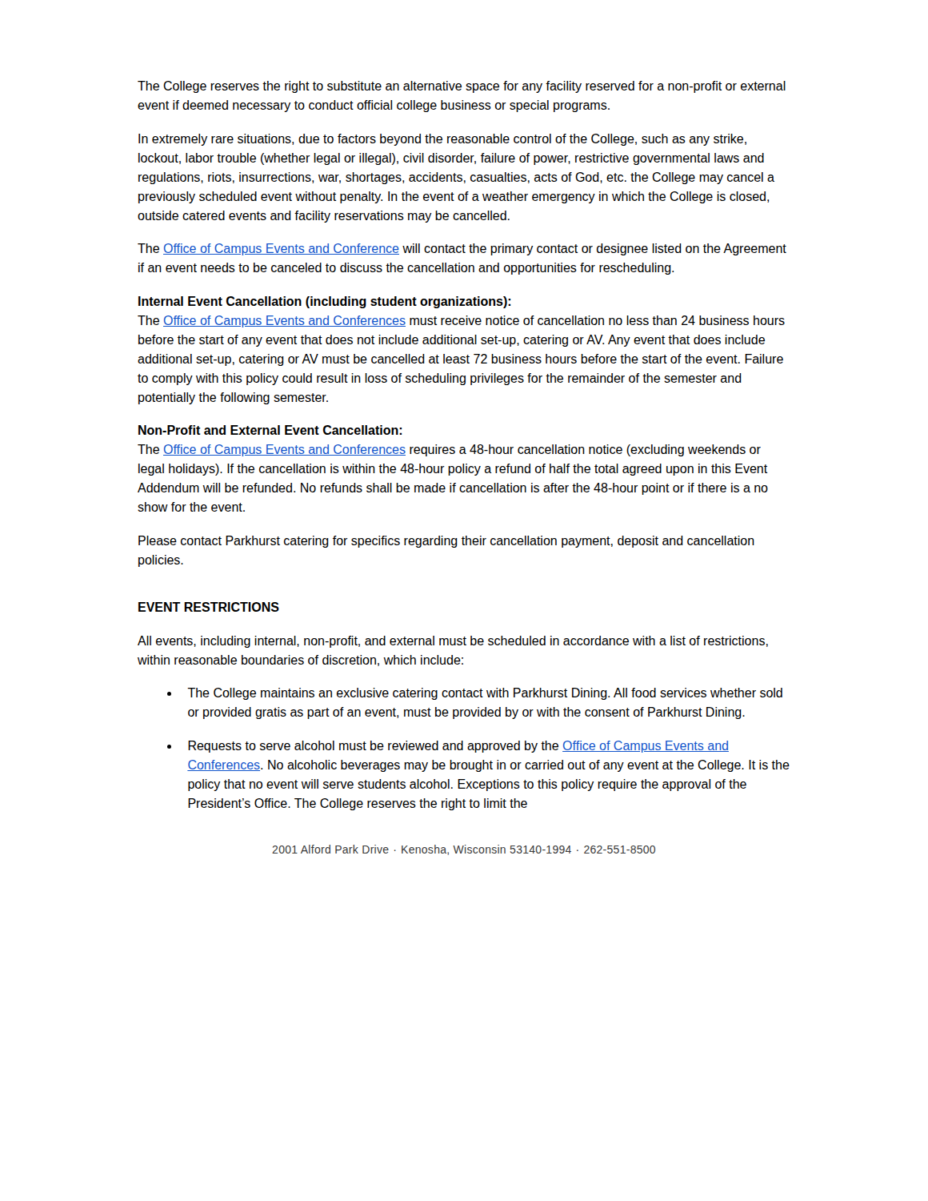The College reserves the right to substitute an alternative space for any facility reserved for a non-profit or external event if deemed necessary to conduct official college business or special programs.
In extremely rare situations, due to factors beyond the reasonable control of the College, such as any strike, lockout, labor trouble (whether legal or illegal), civil disorder, failure of power, restrictive governmental laws and regulations, riots, insurrections, war, shortages, accidents, casualties, acts of God, etc. the College may cancel a previously scheduled event without penalty. In the event of a weather emergency in which the College is closed, outside catered events and facility reservations may be cancelled.
The Office of Campus Events and Conference will contact the primary contact or designee listed on the Agreement if an event needs to be canceled to discuss the cancellation and opportunities for rescheduling.
Internal Event Cancellation (including student organizations):
The Office of Campus Events and Conferences must receive notice of cancellation no less than 24 business hours before the start of any event that does not include additional set-up, catering or AV. Any event that does include additional set-up, catering or AV must be cancelled at least 72 business hours before the start of the event. Failure to comply with this policy could result in loss of scheduling privileges for the remainder of the semester and potentially the following semester.
Non-Profit and External Event Cancellation:
The Office of Campus Events and Conferences requires a 48-hour cancellation notice (excluding weekends or legal holidays). If the cancellation is within the 48-hour policy a refund of half the total agreed upon in this Event Addendum will be refunded. No refunds shall be made if cancellation is after the 48-hour point or if there is a no show for the event.
Please contact Parkhurst catering for specifics regarding their cancellation payment, deposit and cancellation policies.
EVENT RESTRICTIONS
All events, including internal, non-profit, and external must be scheduled in accordance with a list of restrictions, within reasonable boundaries of discretion, which include:
The College maintains an exclusive catering contact with Parkhurst Dining. All food services whether sold or provided gratis as part of an event, must be provided by or with the consent of Parkhurst Dining.
Requests to serve alcohol must be reviewed and approved by the Office of Campus Events and Conferences. No alcoholic beverages may be brought in or carried out of any event at the College. It is the policy that no event will serve students alcohol. Exceptions to this policy require the approval of the President’s Office. The College reserves the right to limit the
2001 Alford Park Drive·Kenosha, Wisconsin 53140-1994·262-551-8500